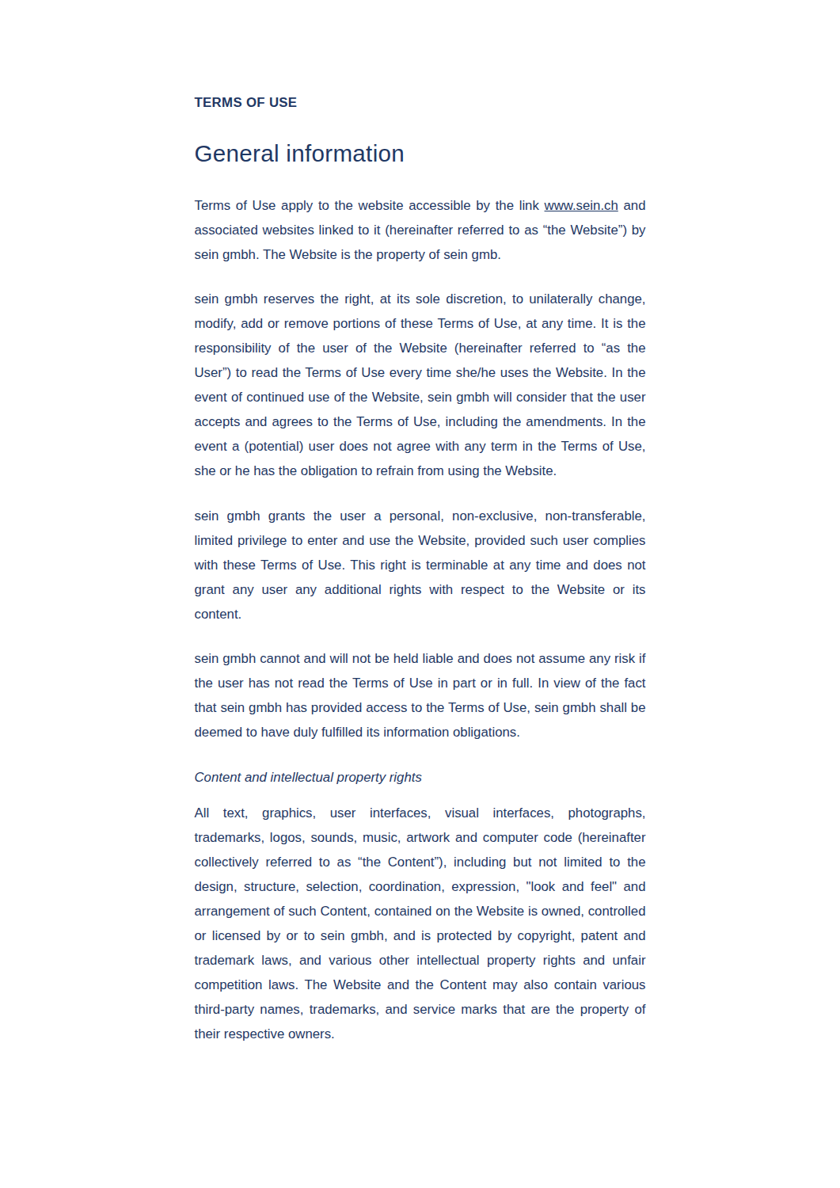TERMS OF USE
General information
Terms of Use apply to the website accessible by the link www.sein.ch and associated websites linked to it (hereinafter referred to as “the Website”) by sein gmbh. The Website is the property of sein gmb.
sein gmbh reserves the right, at its sole discretion, to unilaterally change, modify, add or remove portions of these Terms of Use, at any time. It is the responsibility of the user of the Website (hereinafter referred to “as the User”) to read the Terms of Use every time she/he uses the Website. In the event of continued use of the Website, sein gmbh will consider that the user accepts and agrees to the Terms of Use, including the amendments. In the event a (potential) user does not agree with any term in the Terms of Use, she or he has the obligation to refrain from using the Website.
sein gmbh grants the user a personal, non-exclusive, non-transferable, limited privilege to enter and use the Website, provided such user complies with these Terms of Use. This right is terminable at any time and does not grant any user any additional rights with respect to the Website or its content.
sein gmbh cannot and will not be held liable and does not assume any risk if the user has not read the Terms of Use in part or in full. In view of the fact that sein gmbh has provided access to the Terms of Use, sein gmbh shall be deemed to have duly fulfilled its information obligations.
Content and intellectual property rights
All text, graphics, user interfaces, visual interfaces, photographs, trademarks, logos, sounds, music, artwork and computer code (hereinafter collectively referred to as “the Content”), including but not limited to the design, structure, selection, coordination, expression, "look and feel" and arrangement of such Content, contained on the Website is owned, controlled or licensed by or to sein gmbh, and is protected by copyright, patent and trademark laws, and various other intellectual property rights and unfair competition laws. The Website and the Content may also contain various third-party names, trademarks, and service marks that are the property of their respective owners.